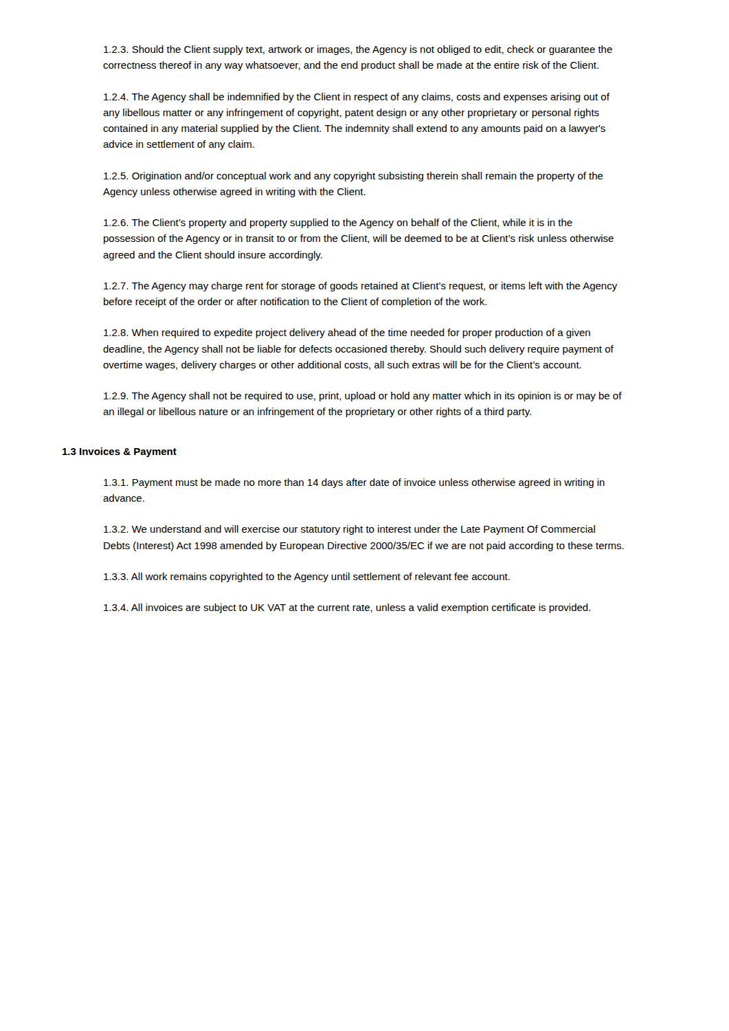1.2.3. Should the Client supply text, artwork or images, the Agency is not obliged to edit, check or guarantee the correctness thereof in any way whatsoever, and the end product shall be made at the entire risk of the Client.
1.2.4. The Agency shall be indemnified by the Client in respect of any claims, costs and expenses arising out of any libellous matter or any infringement of copyright, patent design or any other proprietary or personal rights contained in any material supplied by the Client. The indemnity shall extend to any amounts paid on a lawyer's advice in settlement of any claim.
1.2.5. Origination and/or conceptual work and any copyright subsisting therein shall remain the property of the Agency unless otherwise agreed in writing with the Client.
1.2.6. The Client’s property and property supplied to the Agency on behalf of the Client, while it is in the possession of the Agency or in transit to or from the Client, will be deemed to be at Client’s risk unless otherwise agreed and the Client should insure accordingly.
1.2.7. The Agency may charge rent for storage of goods retained at Client’s request, or items left with the Agency before receipt of the order or after notification to the Client of completion of the work.
1.2.8. When required to expedite project delivery ahead of the time needed for proper production of a given deadline, the Agency shall not be liable for defects occasioned thereby. Should such delivery require payment of overtime wages, delivery charges or other additional costs, all such extras will be for the Client’s account.
1.2.9. The Agency shall not be required to use, print, upload or hold any matter which in its opinion is or may be of an illegal or libellous nature or an infringement of the proprietary or other rights of a third party.
1.3 Invoices & Payment
1.3.1. Payment must be made no more than 14 days after date of invoice unless otherwise agreed in writing in advance.
1.3.2. We understand and will exercise our statutory right to interest under the Late Payment Of Commercial Debts (Interest) Act 1998 amended by European Directive 2000/35/EC if we are not paid according to these terms.
1.3.3. All work remains copyrighted to the Agency until settlement of relevant fee account.
1.3.4. All invoices are subject to UK VAT at the current rate, unless a valid exemption certificate is provided.